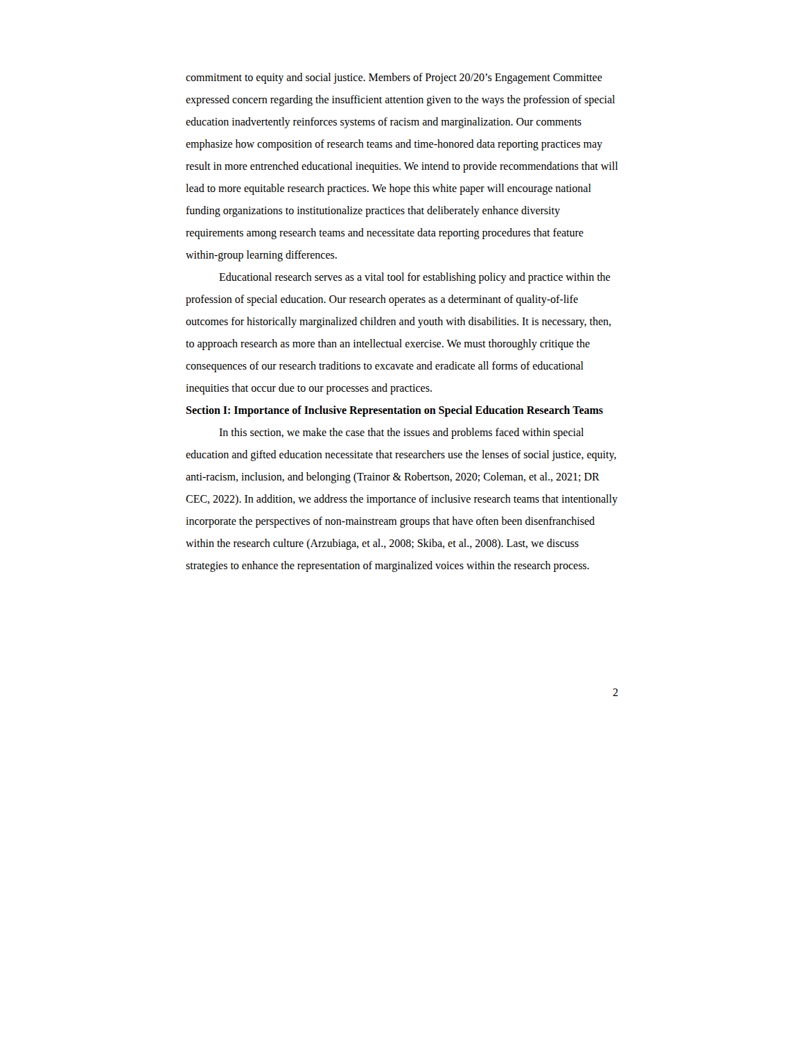commitment to equity and social justice. Members of Project 20/20’s Engagement Committee expressed concern regarding the insufficient attention given to the ways the profession of special education inadvertently reinforces systems of racism and marginalization. Our comments emphasize how composition of research teams and time-honored data reporting practices may result in more entrenched educational inequities. We intend to provide recommendations that will lead to more equitable research practices. We hope this white paper will encourage national funding organizations to institutionalize practices that deliberately enhance diversity requirements among research teams and necessitate data reporting procedures that feature within-group learning differences.
Educational research serves as a vital tool for establishing policy and practice within the profession of special education. Our research operates as a determinant of quality-of-life outcomes for historically marginalized children and youth with disabilities. It is necessary, then, to approach research as more than an intellectual exercise. We must thoroughly critique the consequences of our research traditions to excavate and eradicate all forms of educational inequities that occur due to our processes and practices.
Section I: Importance of Inclusive Representation on Special Education Research Teams
In this section, we make the case that the issues and problems faced within special education and gifted education necessitate that researchers use the lenses of social justice, equity, anti-racism, inclusion, and belonging (Trainor & Robertson, 2020; Coleman, et al., 2021; DR CEC, 2022). In addition, we address the importance of inclusive research teams that intentionally incorporate the perspectives of non-mainstream groups that have often been disenfranchised within the research culture (Arzubiaga, et al., 2008; Skiba, et al., 2008). Last, we discuss strategies to enhance the representation of marginalized voices within the research process.
2